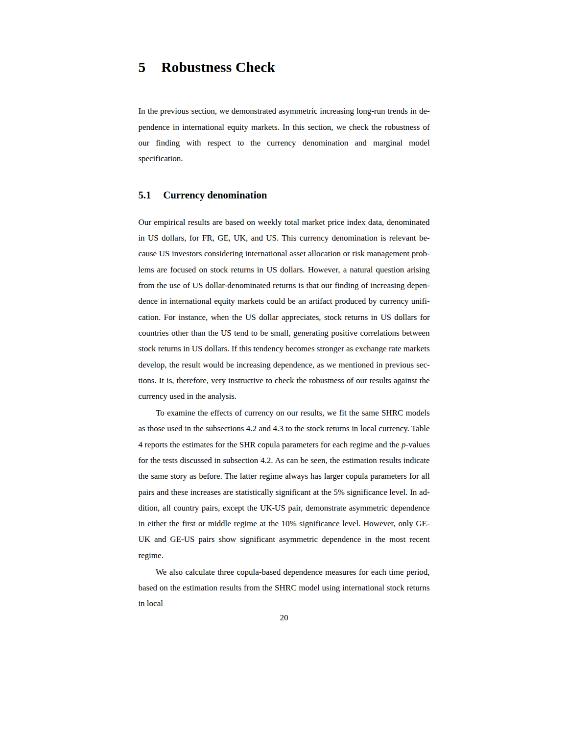5 Robustness Check
In the previous section, we demonstrated asymmetric increasing long-run trends in dependence in international equity markets. In this section, we check the robustness of our finding with respect to the currency denomination and marginal model specification.
5.1 Currency denomination
Our empirical results are based on weekly total market price index data, denominated in US dollars, for FR, GE, UK, and US. This currency denomination is relevant because US investors considering international asset allocation or risk management problems are focused on stock returns in US dollars. However, a natural question arising from the use of US dollar-denominated returns is that our finding of increasing dependence in international equity markets could be an artifact produced by currency unification. For instance, when the US dollar appreciates, stock returns in US dollars for countries other than the US tend to be small, generating positive correlations between stock returns in US dollars. If this tendency becomes stronger as exchange rate markets develop, the result would be increasing dependence, as we mentioned in previous sections. It is, therefore, very instructive to check the robustness of our results against the currency used in the analysis.
To examine the effects of currency on our results, we fit the same SHRC models as those used in the subsections 4.2 and 4.3 to the stock returns in local currency. Table 4 reports the estimates for the SHR copula parameters for each regime and the p-values for the tests discussed in subsection 4.2. As can be seen, the estimation results indicate the same story as before. The latter regime always has larger copula parameters for all pairs and these increases are statistically significant at the 5% significance level. In addition, all country pairs, except the UK-US pair, demonstrate asymmetric dependence in either the first or middle regime at the 10% significance level. However, only GE-UK and GE-US pairs show significant asymmetric dependence in the most recent regime.
We also calculate three copula-based dependence measures for each time period, based on the estimation results from the SHRC model using international stock returns in local
20